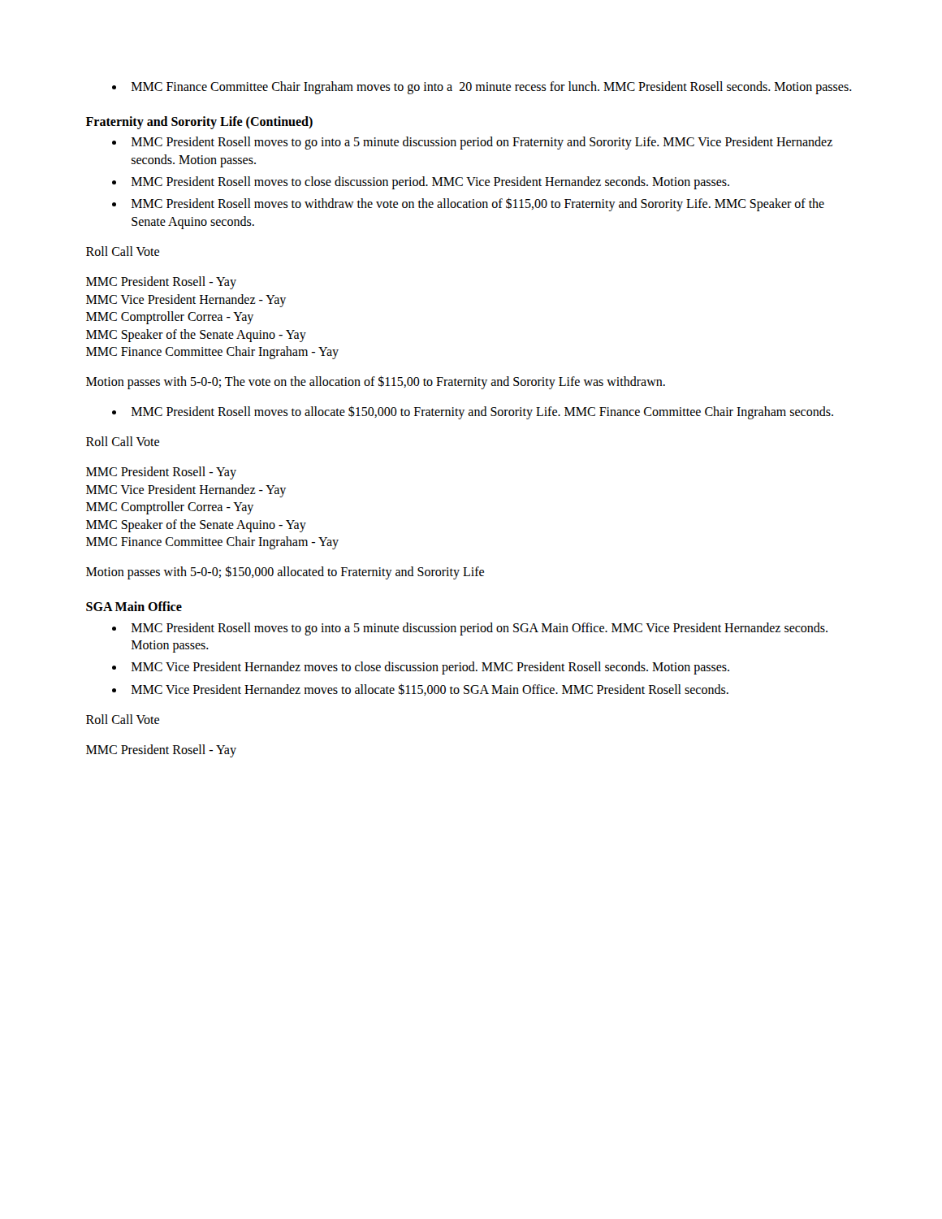MMC Finance Committee Chair Ingraham moves to go into a 20 minute recess for lunch. MMC President Rosell seconds. Motion passes.
Fraternity and Sorority Life (Continued)
MMC President Rosell moves to go into a 5 minute discussion period on Fraternity and Sorority Life. MMC Vice President Hernandez seconds. Motion passes.
MMC President Rosell moves to close discussion period. MMC Vice President Hernandez seconds. Motion passes.
MMC President Rosell moves to withdraw the vote on the allocation of $115,00 to Fraternity and Sorority Life. MMC Speaker of the Senate Aquino seconds.
Roll Call Vote
MMC President Rosell - Yay
MMC Vice President Hernandez - Yay
MMC Comptroller Correa - Yay
MMC Speaker of the Senate Aquino - Yay
MMC Finance Committee Chair Ingraham - Yay
Motion passes with 5-0-0; The vote on the allocation of $115,00 to Fraternity and Sorority Life was withdrawn.
MMC President Rosell moves to allocate $150,000 to Fraternity and Sorority Life. MMC Finance Committee Chair Ingraham seconds.
Roll Call Vote
MMC President Rosell - Yay
MMC Vice President Hernandez - Yay
MMC Comptroller Correa - Yay
MMC Speaker of the Senate Aquino - Yay
MMC Finance Committee Chair Ingraham - Yay
Motion passes with 5-0-0; $150,000 allocated to Fraternity and Sorority Life
SGA Main Office
MMC President Rosell moves to go into a 5 minute discussion period on SGA Main Office. MMC Vice President Hernandez seconds. Motion passes.
MMC Vice President Hernandez moves to close discussion period. MMC President Rosell seconds. Motion passes.
MMC Vice President Hernandez moves to allocate $115,000 to SGA Main Office. MMC President Rosell seconds.
Roll Call Vote
MMC President Rosell - Yay